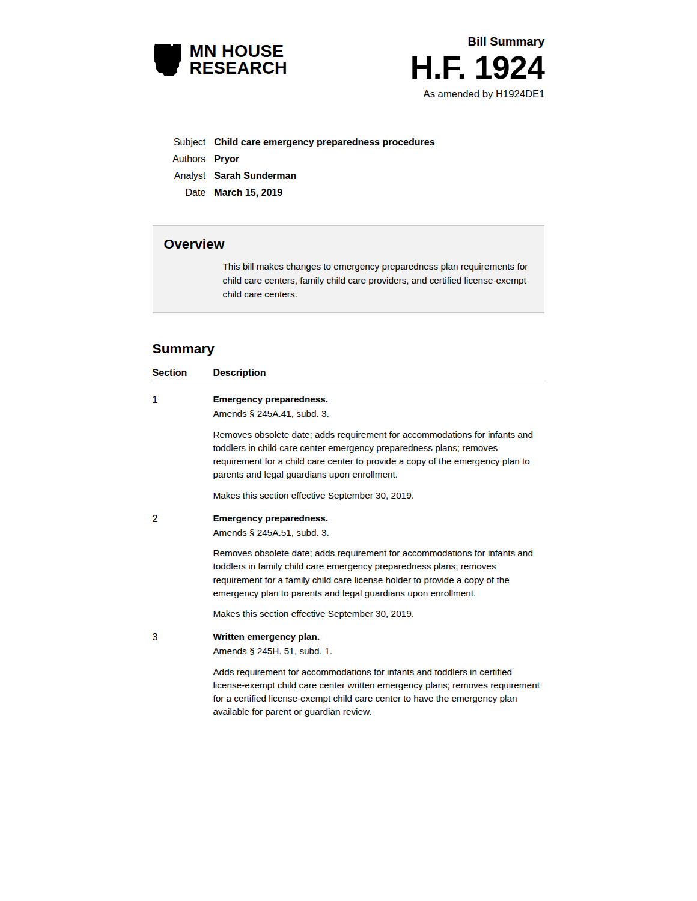MN HOUSE
RESEARCH
Bill Summary
H.F. 1924
As amended by H1924DE1
| Subject | Child care emergency preparedness procedures |
| Authors | Pryor |
| Analyst | Sarah Sunderman |
| Date | March 15, 2019 |
Overview
This bill makes changes to emergency preparedness plan requirements for child care centers, family child care providers, and certified license-exempt child care centers.
Summary
| Section | Description |
| --- | --- |
| 1 | Emergency preparedness. Amends § 245A.41, subd. 3. Removes obsolete date; adds requirement for accommodations for infants and toddlers in child care center emergency preparedness plans; removes requirement for a child care center to provide a copy of the emergency plan to parents and legal guardians upon enrollment. Makes this section effective September 30, 2019. |
| 2 | Emergency preparedness. Amends § 245A.51, subd. 3. Removes obsolete date; adds requirement for accommodations for infants and toddlers in family child care emergency preparedness plans; removes requirement for a family child care license holder to provide a copy of the emergency plan to parents and legal guardians upon enrollment. Makes this section effective September 30, 2019. |
| 3 | Written emergency plan. Amends § 245H. 51, subd. 1. Adds requirement for accommodations for infants and toddlers in certified license-exempt child care center written emergency plans; removes requirement for a certified license-exempt child care center to have the emergency plan available for parent or guardian review. |